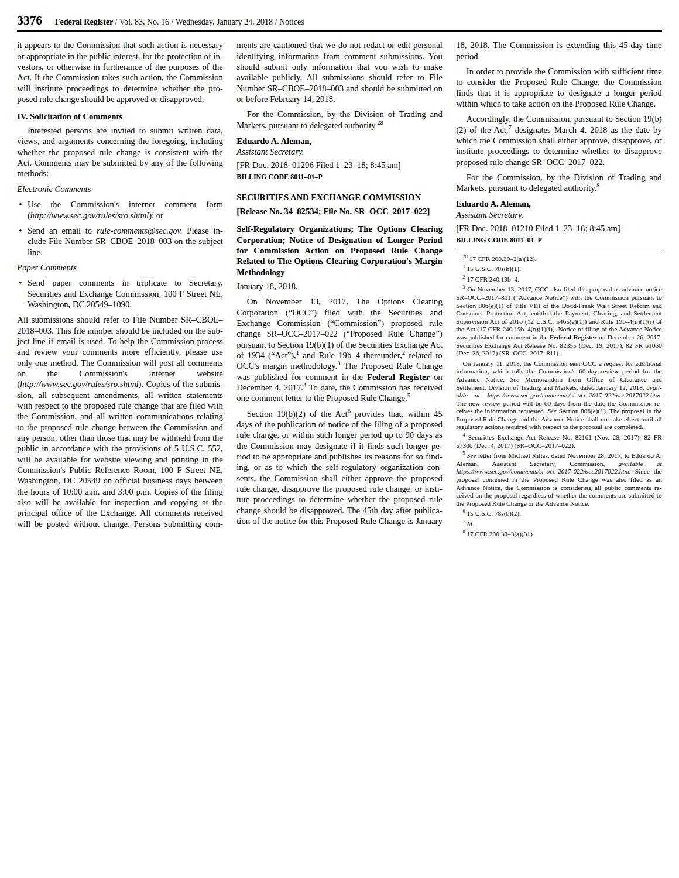3376
Federal Register / Vol. 83, No. 16 / Wednesday, January 24, 2018 / Notices
it appears to the Commission that such action is necessary or appropriate in the public interest, for the protection of investors, or otherwise in furtherance of the purposes of the Act. If the Commission takes such action, the Commission will institute proceedings to determine whether the proposed rule change should be approved or disapproved.
IV. Solicitation of Comments
Interested persons are invited to submit written data, views, and arguments concerning the foregoing, including whether the proposed rule change is consistent with the Act. Comments may be submitted by any of the following methods:
Electronic Comments
Use the Commission's internet comment form (http://www.sec.gov/rules/sro.shtml); or
Send an email to rule-comments@sec.gov. Please include File Number SR–CBOE–2018–003 on the subject line.
Paper Comments
Send paper comments in triplicate to Secretary, Securities and Exchange Commission, 100 F Street NE, Washington, DC 20549–1090.
All submissions should refer to File Number SR–CBOE–2018–003. This file number should be included on the subject line if email is used. To help the Commission process and review your comments more efficiently, please use only one method. The Commission will post all comments on the Commission's internet website (http://www.sec.gov/rules/sro.shtml). Copies of the submission, all subsequent amendments, all written statements with respect to the proposed rule change that are filed with the Commission, and all written communications relating to the proposed rule change between the Commission and any person, other than those that may be withheld from the public in accordance with the provisions of 5 U.S.C. 552, will be available for website viewing and printing in the Commission's Public Reference Room, 100 F Street NE, Washington, DC 20549 on official business days between the hours of 10:00 a.m. and 3:00 p.m. Copies of the filing also will be available for inspection and copying at the principal office of the Exchange. All comments received will be posted without change. Persons submitting comments are cautioned that we do not redact or edit personal identifying information from comment submissions. You should submit only information that you wish to make available publicly. All submissions should refer to File Number SR–CBOE–2018–003 and should be submitted on or before February 14, 2018.
For the Commission, by the Division of Trading and Markets, pursuant to delegated authority.28
Eduardo A. Aleman,
Assistant Secretary.
[FR Doc. 2018–01206 Filed 1–23–18; 8:45 am]
BILLING CODE 8011–01–P
SECURITIES AND EXCHANGE COMMISSION
[Release No. 34–82534; File No. SR–OCC–2017–022]
Self-Regulatory Organizations; The Options Clearing Corporation; Notice of Designation of Longer Period for Commission Action on Proposed Rule Change Related to The Options Clearing Corporation's Margin Methodology
January 18, 2018.
On November 13, 2017, The Options Clearing Corporation (“OCC”) filed with the Securities and Exchange Commission (“Commission”) proposed rule change SR–OCC–2017–022 (“Proposed Rule Change”) pursuant to Section 19(b)(1) of the Securities Exchange Act of 1934 (“Act”),1 and Rule 19b–4 thereunder,2 related to OCC's margin methodology.3 The Proposed Rule Change was published for comment in the Federal Register on December 4, 2017.4 To date, the Commission has received one comment letter to the Proposed Rule Change.5
Section 19(b)(2) of the Act6 provides that, within 45 days of the publication of notice of the filing of a proposed rule change, or within such longer period up to 90 days as the Commission may designate if it finds such longer period to be appropriate and publishes its reasons for so finding, or as to which the self-regulatory organization consents, the Commission shall either approve the proposed rule change, disapprove the proposed rule change, or institute proceedings to determine whether the proposed rule change should be disapproved. The 45th day after publication of the notice for this Proposed Rule Change is January 18, 2018. The Commission is extending this 45-day time period.
In order to provide the Commission with sufficient time to consider the Proposed Rule Change, the Commission finds that it is appropriate to designate a longer period within which to take action on the Proposed Rule Change.
Accordingly, the Commission, pursuant to Section 19(b)(2) of the Act,7 designates March 4, 2018 as the date by which the Commission shall either approve, disapprove, or institute proceedings to determine whether to disapprove proposed rule change SR–OCC–2017–022.
For the Commission, by the Division of Trading and Markets, pursuant to delegated authority.8
Eduardo A. Aleman,
Assistant Secretary.
[FR Doc. 2018–01210 Filed 1–23–18; 8:45 am]
BILLING CODE 8011–01–P
28 17 CFR 200.30–3(a)(12).
1 15 U.S.C. 78s(b)(1).
2 17 CFR 240.19b–4.
3 On November 13, 2017, OCC also filed this proposal as advance notice SR–OCC–2017–811 (“Advance Notice”) with the Commission pursuant to Section 806(e)(1) of Title VIII of the Dodd-Frank Wall Street Reform and Consumer Protection Act, entitled the Payment, Clearing, and Settlement Supervision Act of 2010 (12 U.S.C. 5465(e)(1)) and Rule 19b–4(n)(1)(i) of the Act (17 CFR 240.19b–4(n)(1)(i)). Notice of filing of the Advance Notice was published for comment in the Federal Register on December 26, 2017. Securities Exchange Act Release No. 82355 (Dec. 19, 2017), 82 FR 61060 (Dec. 26, 2017) (SR–OCC–2017–811).
On January 11, 2018, the Commission sent OCC a request for additional information, which tolls the Commission's 60-day review period for the Advance Notice. See Memorandum from Office of Clearance and Settlement, Division of Trading and Markets, dated January 12, 2018, available at https://www.sec.gov/comments/sr-occ-2017-022/occ2017022.htm. The new review period will be 60 days from the date the Commission receives the information requested. See Section 806(e)(1). The proposal in the Proposed Rule Change and the Advance Notice shall not take effect until all regulatory actions required with respect to the proposal are completed.
4 Securities Exchange Act Release No. 82161 (Nov. 28, 2017), 82 FR 57306 (Dec. 4, 2017) (SR–OCC–2017–022).
5 See letter from Michael Kitlas, dated November 28, 2017, to Eduardo A. Aleman, Assistant Secretary, Commission, available at https://www.sec.gov/comments/sr-occ-2017-022/occ2017022.htm. Since the proposal contained in the Proposed Rule Change was also filed as an Advance Notice, the Commission is considering all public comments received on the proposal regardless of whether the comments are submitted to the Proposed Rule Change or the Advance Notice.
6 15 U.S.C. 78s(b)(2).
7 Id.
8 17 CFR 200.30–3(a)(31).